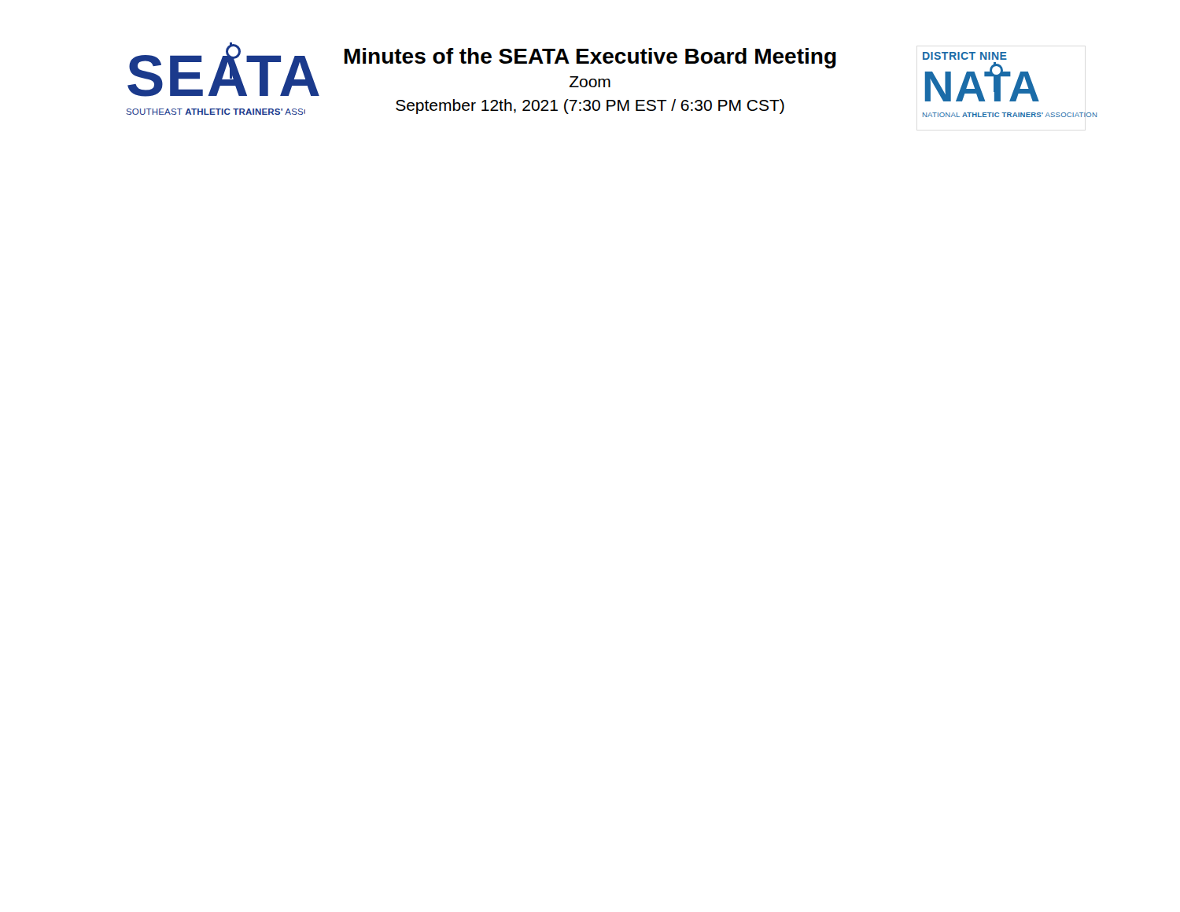SEATA
SOUTHEAST ATHLETIC TRAINERS' ASSOCIATIC
Minutes of the SEATA Executive Board Meeting
Zoom
September 12th, 2021 (7:30 PM EST / 6:30 PM CST)
DISTRICT NINE
NATA
NATIONAL ATHLETIC TRAINERS' ASSOCIATION